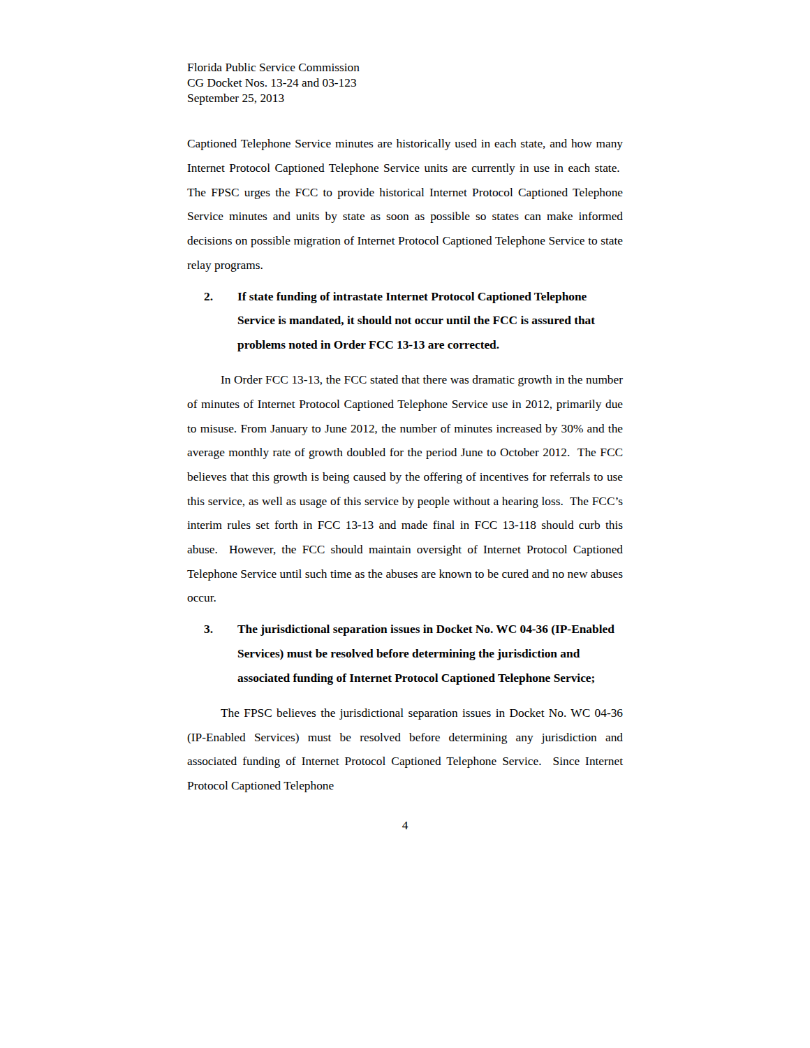Florida Public Service Commission
CG Docket Nos. 13-24 and 03-123
September 25, 2013
Captioned Telephone Service minutes are historically used in each state, and how many Internet Protocol Captioned Telephone Service units are currently in use in each state. The FPSC urges the FCC to provide historical Internet Protocol Captioned Telephone Service minutes and units by state as soon as possible so states can make informed decisions on possible migration of Internet Protocol Captioned Telephone Service to state relay programs.
2. If state funding of intrastate Internet Protocol Captioned Telephone Service is mandated, it should not occur until the FCC is assured that problems noted in Order FCC 13-13 are corrected.
In Order FCC 13-13, the FCC stated that there was dramatic growth in the number of minutes of Internet Protocol Captioned Telephone Service use in 2012, primarily due to misuse. From January to June 2012, the number of minutes increased by 30% and the average monthly rate of growth doubled for the period June to October 2012. The FCC believes that this growth is being caused by the offering of incentives for referrals to use this service, as well as usage of this service by people without a hearing loss. The FCC’s interim rules set forth in FCC 13-13 and made final in FCC 13-118 should curb this abuse. However, the FCC should maintain oversight of Internet Protocol Captioned Telephone Service until such time as the abuses are known to be cured and no new abuses occur.
3. The jurisdictional separation issues in Docket No. WC 04-36 (IP-Enabled Services) must be resolved before determining the jurisdiction and associated funding of Internet Protocol Captioned Telephone Service;
The FPSC believes the jurisdictional separation issues in Docket No. WC 04-36 (IP-Enabled Services) must be resolved before determining any jurisdiction and associated funding of Internet Protocol Captioned Telephone Service. Since Internet Protocol Captioned Telephone
4